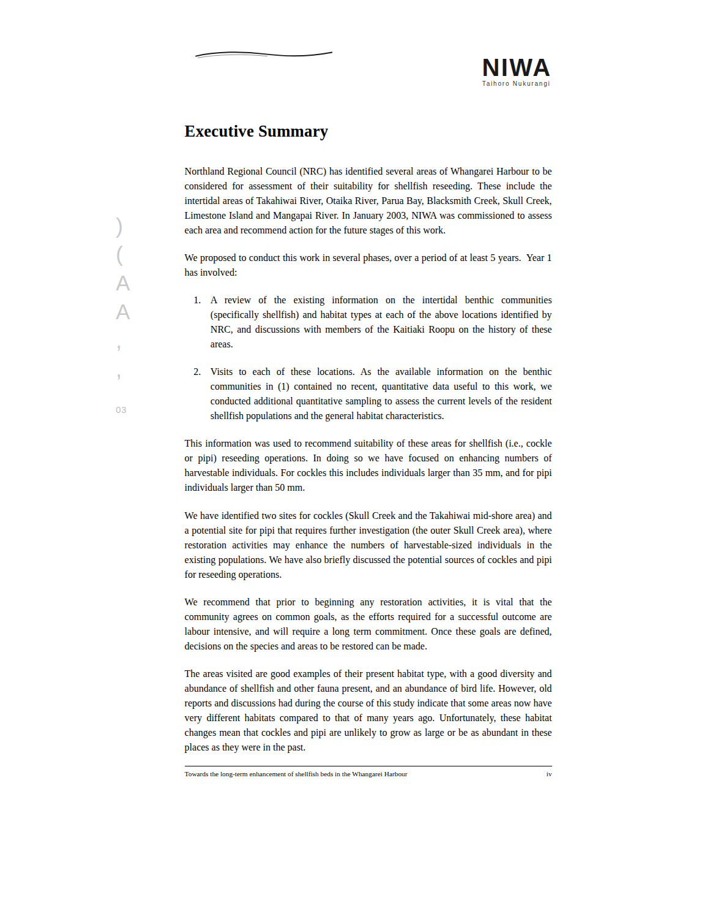NIWA Taihoro Nukurangi
Executive Summary
Northland Regional Council (NRC) has identified several areas of Whangarei Harbour to be considered for assessment of their suitability for shellfish reseeding. These include the intertidal areas of Takahiwai River, Otaika River, Parua Bay, Blacksmith Creek, Skull Creek, Limestone Island and Mangapai River. In January 2003, NIWA was commissioned to assess each area and recommend action for the future stages of this work.
We proposed to conduct this work in several phases, over a period of at least 5 years. Year 1 has involved:
A review of the existing information on the intertidal benthic communities (specifically shellfish) and habitat types at each of the above locations identified by NRC, and discussions with members of the Kaitiaki Roopu on the history of these areas.
Visits to each of these locations. As the available information on the benthic communities in (1) contained no recent, quantitative data useful to this work, we conducted additional quantitative sampling to assess the current levels of the resident shellfish populations and the general habitat characteristics.
This information was used to recommend suitability of these areas for shellfish (i.e., cockle or pipi) reseeding operations. In doing so we have focused on enhancing numbers of harvestable individuals. For cockles this includes individuals larger than 35 mm, and for pipi individuals larger than 50 mm.
We have identified two sites for cockles (Skull Creek and the Takahiwai mid-shore area) and a potential site for pipi that requires further investigation (the outer Skull Creek area), where restoration activities may enhance the numbers of harvestable-sized individuals in the existing populations. We have also briefly discussed the potential sources of cockles and pipi for reseeding operations.
We recommend that prior to beginning any restoration activities, it is vital that the community agrees on common goals, as the efforts required for a successful outcome are labour intensive, and will require a long term commitment. Once these goals are defined, decisions on the species and areas to be restored can be made.
The areas visited are good examples of their present habitat type, with a good diversity and abundance of shellfish and other fauna present, and an abundance of bird life. However, old reports and discussions had during the course of this study indicate that some areas now have very different habitats compared to that of many years ago. Unfortunately, these habitat changes mean that cockles and pipi are unlikely to grow as large or be as abundant in these places as they were in the past.
)
(
A
A
,
,
03
Towards the long-term enhancement of shellfish beds in the Whangarei Harbour iv